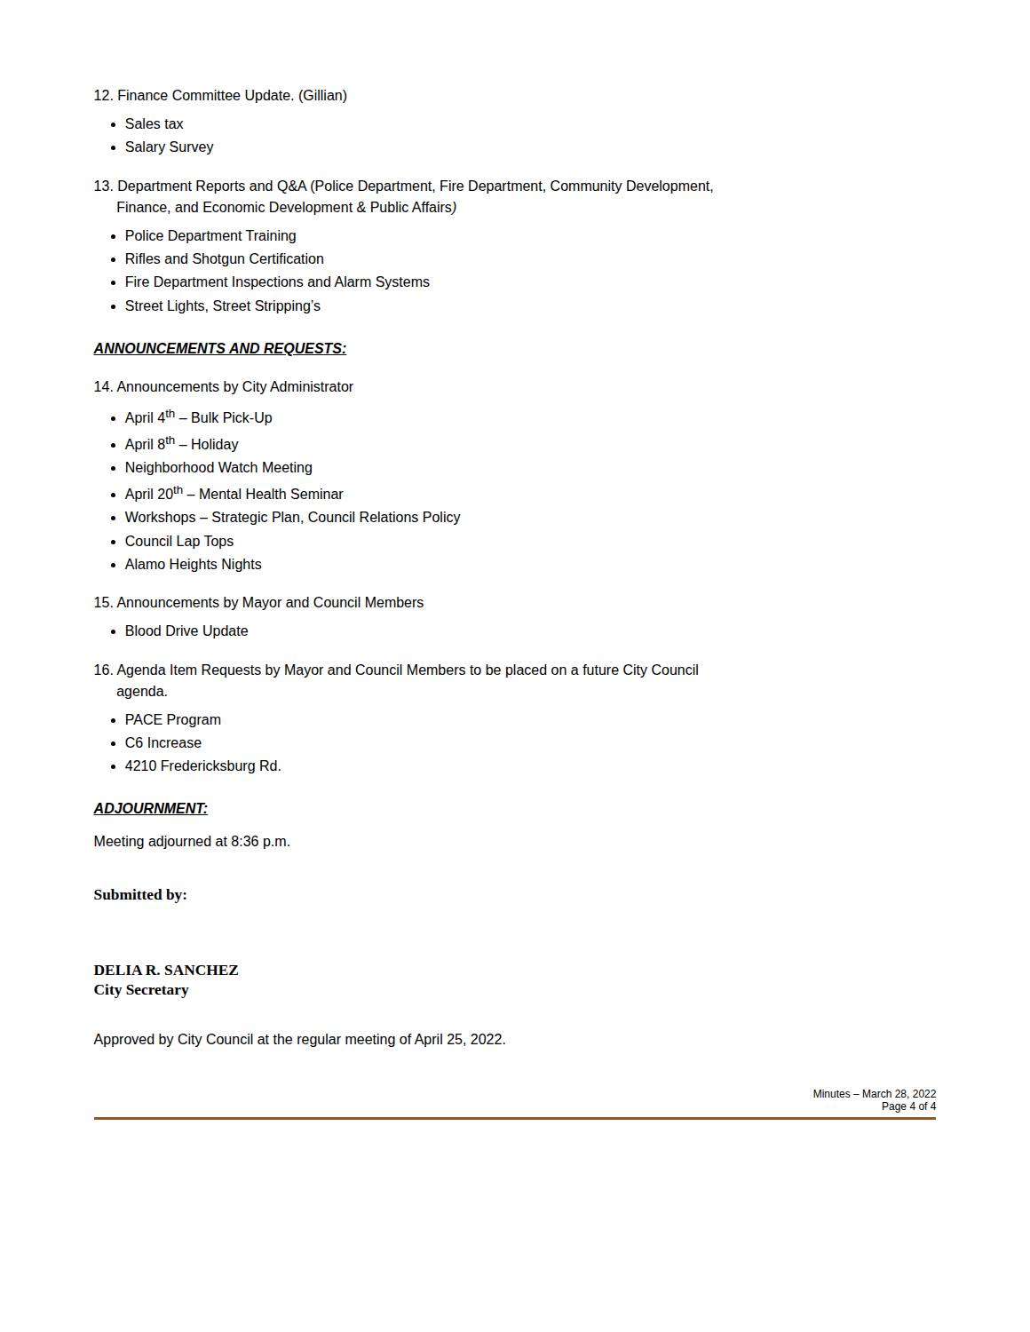12. Finance Committee Update. (Gillian)
Sales tax
Salary Survey
13. Department Reports and Q&A (Police Department, Fire Department, Community Development, Finance, and Economic Development & Public Affairs)
Police Department Training
Rifles and Shotgun Certification
Fire Department Inspections and Alarm Systems
Street Lights, Street Stripping’s
ANNOUNCEMENTS AND REQUESTS:
14. Announcements by City Administrator
April 4th – Bulk Pick-Up
April 8th – Holiday
Neighborhood Watch Meeting
April 20th – Mental Health Seminar
Workshops – Strategic Plan, Council Relations Policy
Council Lap Tops
Alamo Heights Nights
15. Announcements by Mayor and Council Members
Blood Drive Update
16. Agenda Item Requests by Mayor and Council Members to be placed on a future City Council agenda.
PACE Program
C6 Increase
4210 Fredericksburg Rd.
ADJOURNMENT:
Meeting adjourned at 8:36 p.m.
Submitted by:
DELIA R. SANCHEZ
City Secretary
Approved by City Council at the regular meeting of April 25, 2022.
Minutes – March 28, 2022
Page 4 of 4